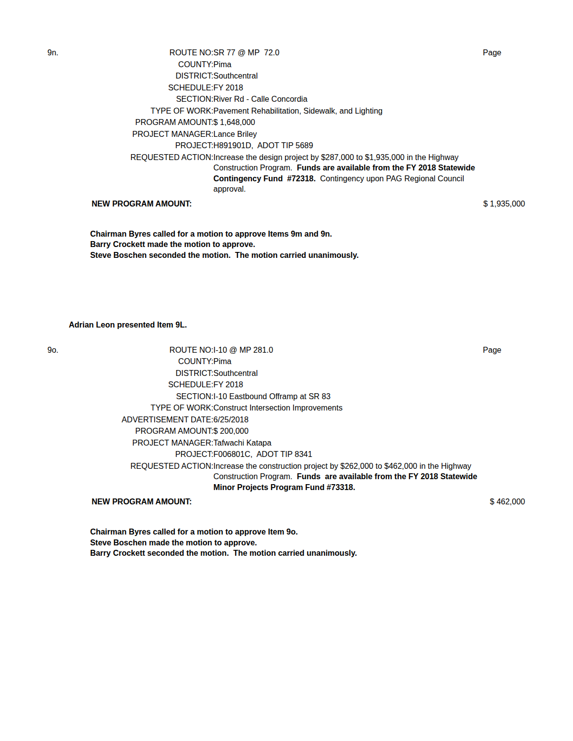| 9n. | ROUTE NO: | SR 77 @ MP 72.0 | Page |
| | COUNTY: | Pima | |
| | DISTRICT: | Southcentral | |
| | SCHEDULE: | FY 2018 | |
| | SECTION: | River Rd - Calle Concordia | |
| | TYPE OF WORK: | Pavement Rehabilitation, Sidewalk, and Lighting | |
| | PROGRAM AMOUNT: | $ 1,648,000 | |
| | PROJECT MANAGER: | Lance Briley | |
| | PROJECT: | H891901D, ADOT TIP 5689 | |
| | REQUESTED ACTION: | Increase the design project by $287,000 to $1,935,000 in the Highway Construction Program. Funds are available from the FY 2018 Statewide Contingency Fund #72318. Contingency upon PAG Regional Council approval. | |
| | NEW PROGRAM AMOUNT: | $ 1,935,000 |
Chairman Byres called for a motion to approve Items 9m and 9n.
Barry Crockett made the motion to approve.
Steve Boschen seconded the motion. The motion carried unanimously.
Adrian Leon presented Item 9L.
| 9o. | ROUTE NO: | I-10 @ MP 281.0 | Page |
| | COUNTY: | Pima | |
| | DISTRICT: | Southcentral | |
| | SCHEDULE: | FY 2018 | |
| | SECTION: | I-10 Eastbound Offramp at SR 83 | |
| | TYPE OF WORK: | Construct Intersection Improvements | |
| | ADVERTISEMENT DATE: | 6/25/2018 | |
| | PROGRAM AMOUNT: | $ 200,000 | |
| | PROJECT MANAGER: | Tafwachi Katapa | |
| | PROJECT: | F006801C, ADOT TIP 8341 | |
| | REQUESTED ACTION: | Increase the construction project by $262,000 to $462,000 in the Highway Construction Program. Funds are available from the FY 2018 Statewide Minor Projects Program Fund #73318. | |
| | NEW PROGRAM AMOUNT: | $ 462,000 |
Chairman Byres called for a motion to approve Item 9o.
Steve Boschen made the motion to approve.
Barry Crockett seconded the motion. The motion carried unanimously.